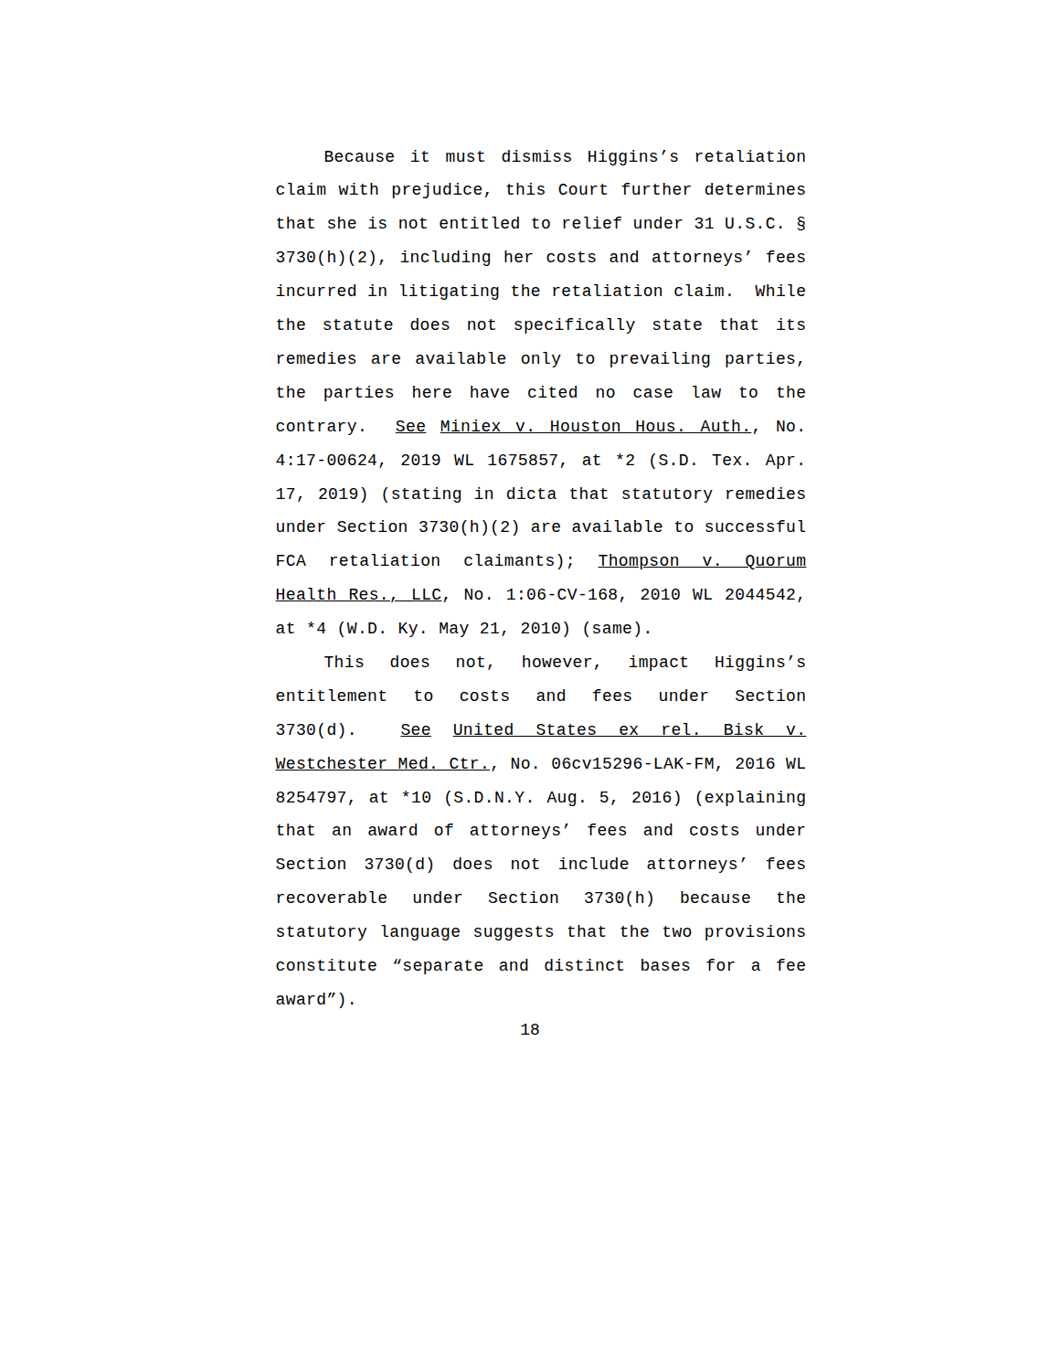Because it must dismiss Higgins’s retaliation claim with prejudice, this Court further determines that she is not entitled to relief under 31 U.S.C. § 3730(h)(2), including her costs and attorneys’ fees incurred in litigating the retaliation claim. While the statute does not specifically state that its remedies are available only to prevailing parties, the parties here have cited no case law to the contrary. See Miniex v. Houston Hous. Auth., No. 4:17-00624, 2019 WL 1675857, at *2 (S.D. Tex. Apr. 17, 2019) (stating in dicta that statutory remedies under Section 3730(h)(2) are available to successful FCA retaliation claimants); Thompson v. Quorum Health Res., LLC, No. 1:06-CV-168, 2010 WL 2044542, at *4 (W.D. Ky. May 21, 2010) (same).
This does not, however, impact Higgins’s entitlement to costs and fees under Section 3730(d). See United States ex rel. Bisk v. Westchester Med. Ctr., No. 06cv15296-LAK-FM, 2016 WL 8254797, at *10 (S.D.N.Y. Aug. 5, 2016) (explaining that an award of attorneys’ fees and costs under Section 3730(d) does not include attorneys’ fees recoverable under Section 3730(h) because the statutory language suggests that the two provisions constitute “separate and distinct bases for a fee award”).
18